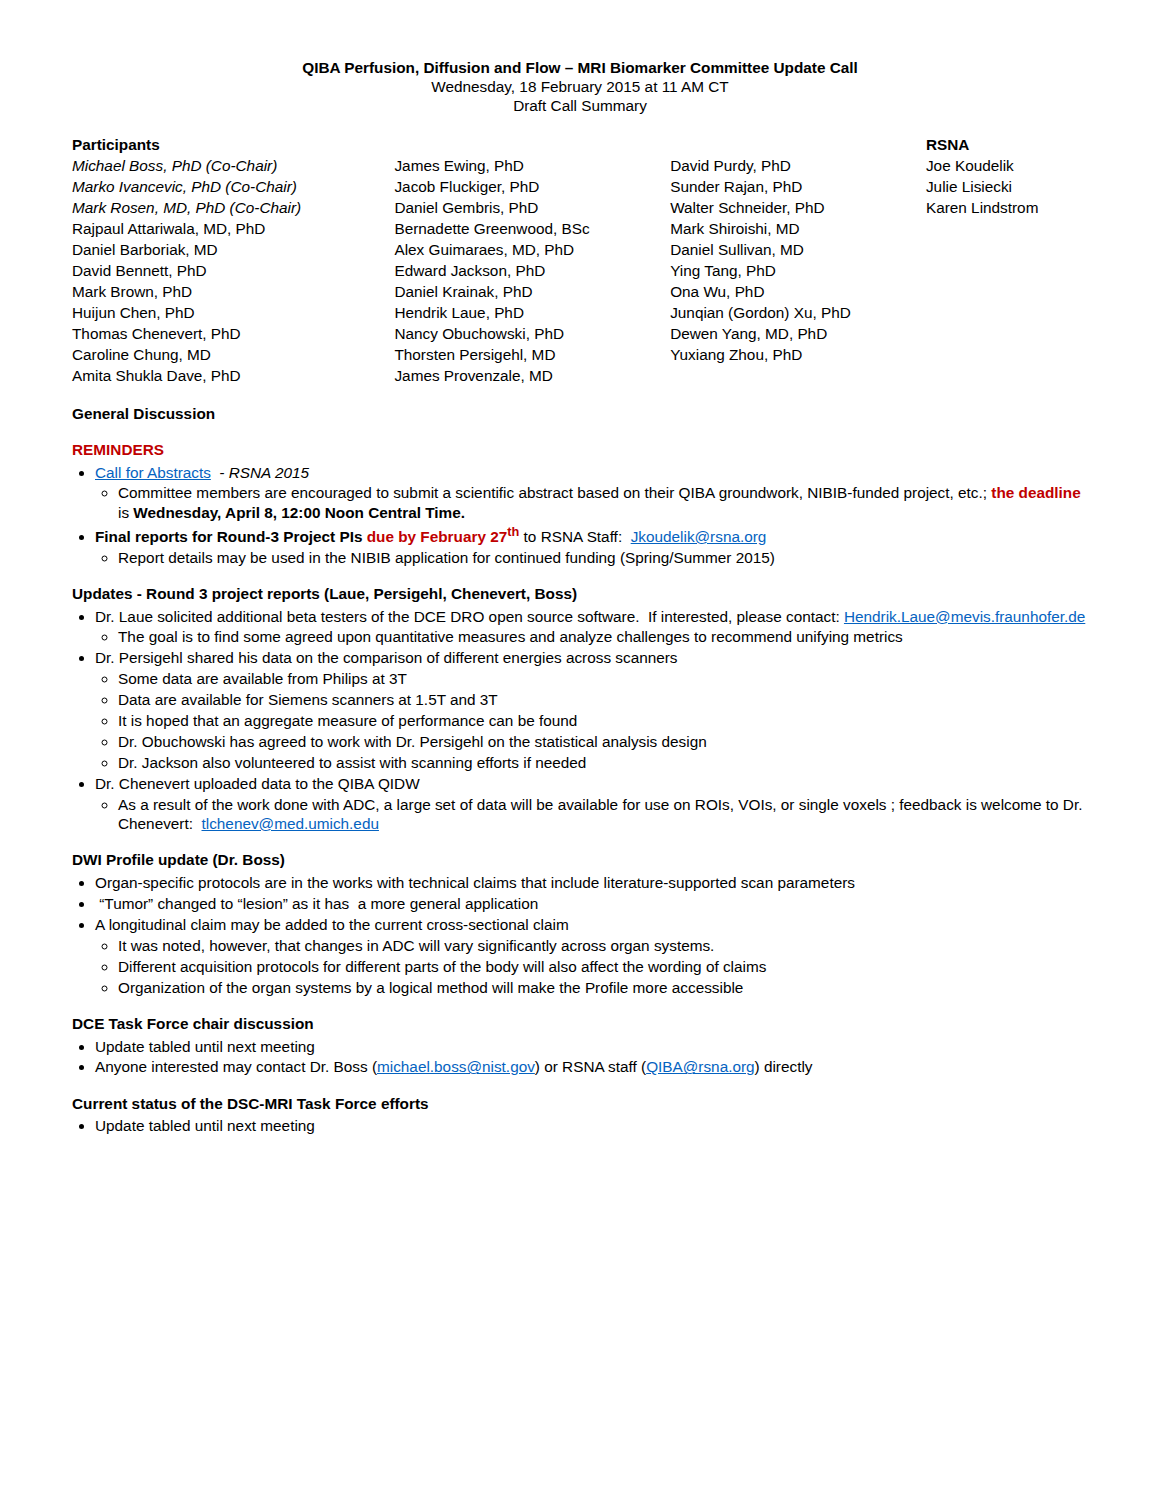QIBA Perfusion, Diffusion and Flow – MRI Biomarker Committee Update Call
Wednesday, 18 February 2015 at 11 AM CT
Draft Call Summary
| Participants | | | RSNA |
| Michael Boss, PhD (Co-Chair) | James Ewing, PhD | David Purdy, PhD | Joe Koudelik |
| Marko Ivancevic, PhD (Co-Chair) | Jacob Fluckiger, PhD | Sunder Rajan, PhD | Julie Lisiecki |
| Mark Rosen, MD, PhD (Co-Chair) | Daniel Gembris, PhD | Walter Schneider, PhD | Karen Lindstrom |
| Rajpaul Attariwala, MD, PhD | Bernadette Greenwood, BSc | Mark Shiroishi, MD | |
| Daniel Barboriak, MD | Alex Guimaraes, MD, PhD | Daniel Sullivan, MD | |
| David Bennett, PhD | Edward Jackson, PhD | Ying Tang, PhD | |
| Mark Brown, PhD | Daniel Krainak, PhD | Ona Wu, PhD | |
| Huijun Chen, PhD | Hendrik Laue, PhD | Junqian (Gordon) Xu, PhD | |
| Thomas Chenevert, PhD | Nancy Obuchowski, PhD | Dewen Yang, MD, PhD | |
| Caroline Chung, MD | Thorsten Persigehl, MD | Yuxiang Zhou, PhD | |
| Amita Shukla Dave, PhD | James Provenzale, MD | | |
General Discussion
REMINDERS
Call for Abstracts - RSNA 2015
Committee members are encouraged to submit a scientific abstract based on their QIBA groundwork, NIBIB-funded project, etc.; the deadline is Wednesday, April 8, 12:00 Noon Central Time.
Final reports for Round-3 Project PIs due by February 27th to RSNA Staff: Jkoudelik@rsna.org
Report details may be used in the NIBIB application for continued funding (Spring/Summer 2015)
Updates - Round 3 project reports (Laue, Persigehl, Chenevert, Boss)
Dr. Laue solicited additional beta testers of the DCE DRO open source software. If interested, please contact: Hendrik.Laue@mevis.fraunhofer.de
The goal is to find some agreed upon quantitative measures and analyze challenges to recommend unifying metrics
Dr. Persigehl shared his data on the comparison of different energies across scanners
Some data are available from Philips at 3T
Data are available for Siemens scanners at 1.5T and 3T
It is hoped that an aggregate measure of performance can be found
Dr. Obuchowski has agreed to work with Dr. Persigehl on the statistical analysis design
Dr. Jackson also volunteered to assist with scanning efforts if needed
Dr. Chenevert uploaded data to the QIBA QIDW
As a result of the work done with ADC, a large set of data will be available for use on ROIs, VOIs, or single voxels ; feedback is welcome to Dr. Chenevert: tlchenev@med.umich.edu
DWI Profile update (Dr. Boss)
Organ-specific protocols are in the works with technical claims that include literature-supported scan parameters
“Tumor” changed to “lesion” as it has a more general application
A longitudinal claim may be added to the current cross-sectional claim
It was noted, however, that changes in ADC will vary significantly across organ systems.
Different acquisition protocols for different parts of the body will also affect the wording of claims
Organization of the organ systems by a logical method will make the Profile more accessible
DCE Task Force chair discussion
Update tabled until next meeting
Anyone interested may contact Dr. Boss (michael.boss@nist.gov) or RSNA staff (QIBA@rsna.org) directly
Current status of the DSC-MRI Task Force efforts
Update tabled until next meeting